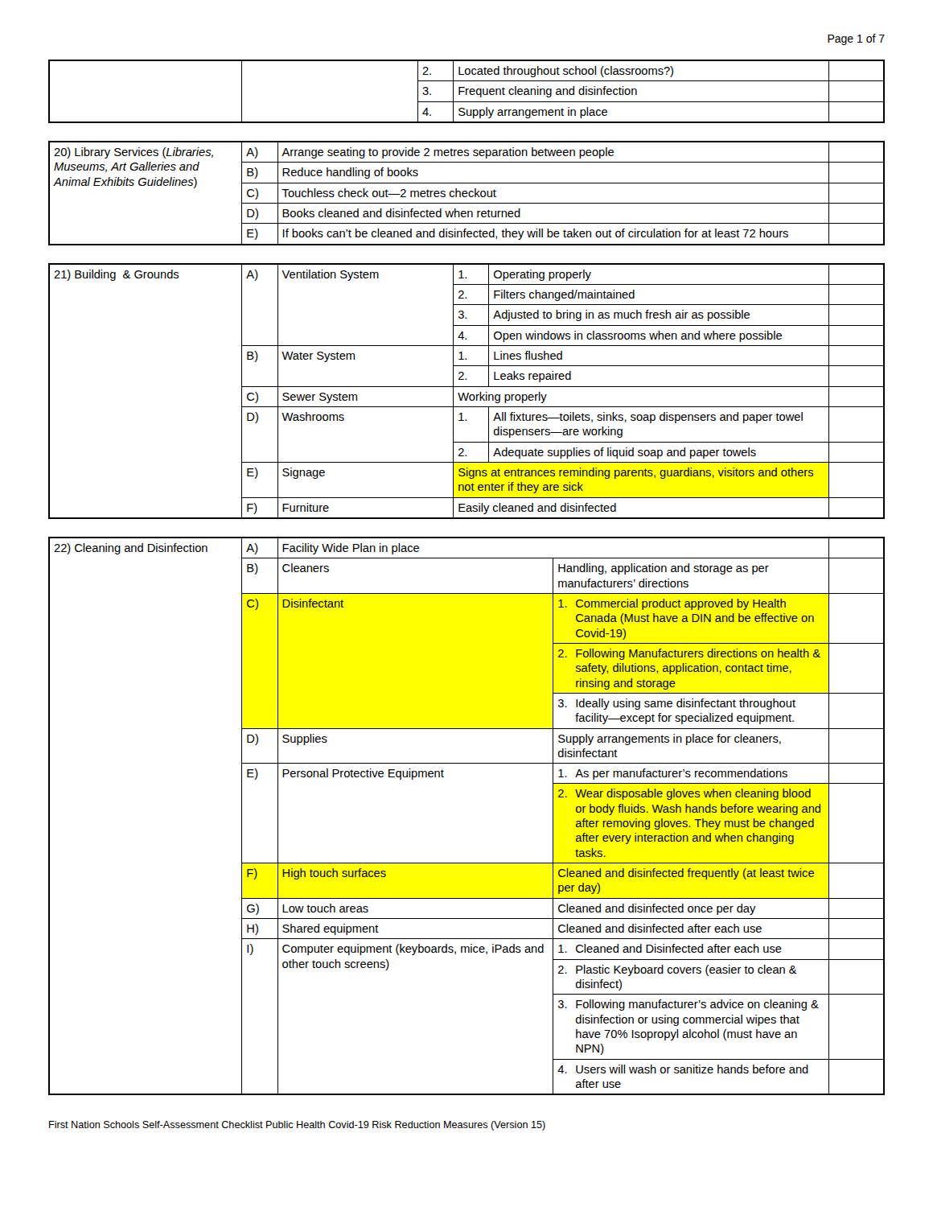Page 1 of 7
| | | 2. | Located throughout school (classrooms?) | |
| 3. | Frequent cleaning and disinfection | |
| 4. | Supply arrangement in place | |
| 20) Library Services ( Libraries, Museums, Art Galleries and Animal Exhibits Guidelines ) | A) | Arrange seating to provide 2 metres separation between people | |
| B) | Reduce handling of books | |
| C) | Touchless check out—2 metres checkout | |
| D) | Books cleaned and disinfected when returned | |
| E) | If books can’t be cleaned and disinfected, they will be taken out of circulation for at least 72 hours | |
| 21) Building & Grounds | A) | Ventilation System | 1. | Operating properly | |
| 2. | Filters changed/maintained | |
| 3. | Adjusted to bring in as much fresh air as possible | |
| 4. | Open windows in classrooms when and where possible | |
| B) | Water System | 1. | Lines flushed | |
| 2. | Leaks repaired | |
| C) | Sewer System | Working properly | |
| D) | Washrooms | 1. | All fixtures—toilets, sinks, soap dispensers and paper towel dispensers—are working | |
| 2. | Adequate supplies of liquid soap and paper towels | |
| E) | Signage | Signs at entrances reminding parents, guardians, visitors and others not enter if they are sick | |
| F) | Furniture | Easily cleaned and disinfected | |
| 22) Cleaning and Disinfection | A) | Facility Wide Plan in place | |
| B) | Cleaners | Handling, application and storage as per manufacturers’ directions | |
| C) | Disinfectant | / 1. / Commercial product approved by Health Canada (Must have a DIN and be effective on Covid-19) / | |
| / 2. / Following Manufacturers directions on health & safety, dilutions, application, contact time, rinsing and storage / | |
| / 3. / Ideally using same disinfectant throughout facility—except for specialized equipment. / | |
| D) | Supplies | Supply arrangements in place for cleaners, disinfectant | |
| E) | Personal Protective Equipment | / 1. / As per manufacturer’s recommendations / | |
| / 2. / Wear disposable gloves when cleaning blood or body fluids. Wash hands before wearing and after removing gloves. They must be changed after every interaction and when changing tasks. / | |
| F) | High touch surfaces | Cleaned and disinfected frequently (at least twice per day) | |
| G) | Low touch areas | Cleaned and disinfected once per day | |
| H) | Shared equipment | Cleaned and disinfected after each use | |
| I) | Computer equipment (keyboards, mice, iPads and other touch screens) | / 1. / Cleaned and Disinfected after each use / | |
| / 2. / Plastic Keyboard covers (easier to clean & disinfect) / | |
| / 3. / Following manufacturer’s advice on cleaning & disinfection or using commercial wipes that have 70% Isopropyl alcohol (must have an NPN) / | |
| / 4. / Users will wash or sanitize hands before and after use / | |
First Nation Schools Self-Assessment Checklist Public Health Covid-19 Risk Reduction Measures (Version 15)